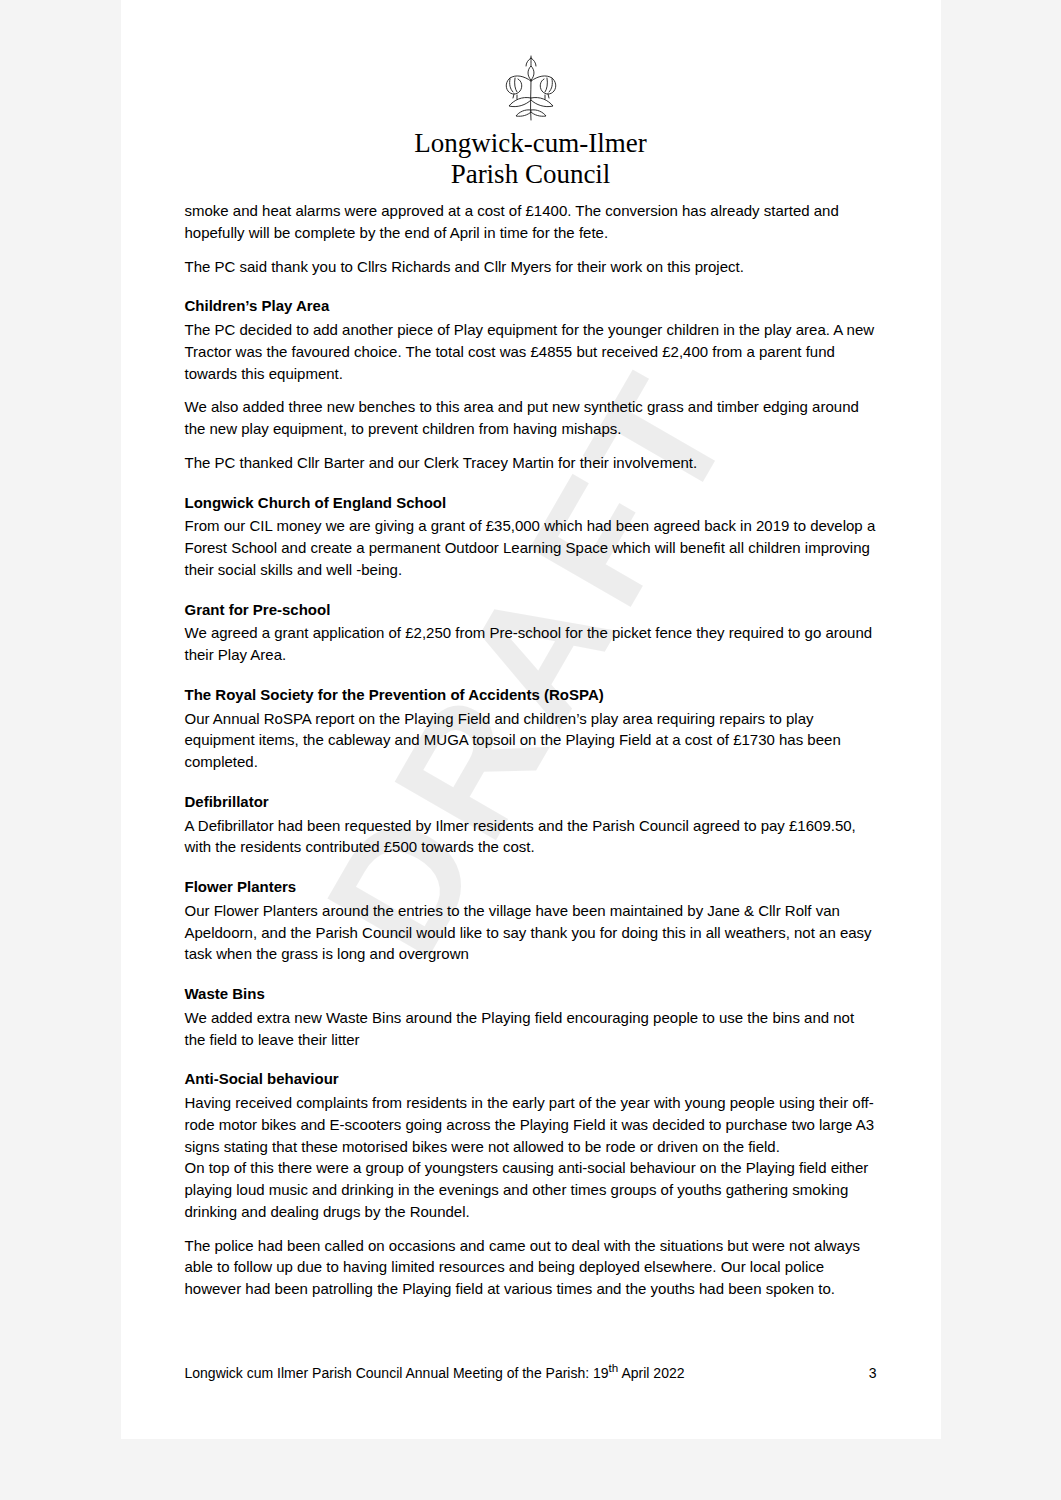Longwick-cum-Ilmer Parish Council
smoke and heat alarms were approved at a cost of £1400. The conversion has already started and hopefully will be complete by the end of April in time for the fete.
The PC said thank you to Cllrs Richards and Cllr Myers for their work on this project.
Children’s Play Area
The PC decided to add another piece of Play equipment for the younger children in the play area. A new Tractor was the favoured choice. The total cost was £4855 but received £2,400 from a parent fund towards this equipment.
We also added three new benches to this area and put new synthetic grass and timber edging around the new play equipment, to prevent children from having mishaps.
The PC thanked Cllr Barter and our Clerk Tracey Martin for their involvement.
Longwick Church of England School
From our CIL money we are giving a grant of £35,000 which had been agreed back in 2019 to develop a Forest School and create a permanent Outdoor Learning Space which will benefit all children improving their social skills and well -being.
Grant for Pre-school
We agreed a grant application of £2,250 from Pre-school for the picket fence they required to go around their Play Area.
The Royal Society for the Prevention of Accidents (RoSPA)
Our Annual RoSPA report on the Playing Field and children’s play area requiring repairs to play equipment items, the cableway and MUGA topsoil on the Playing Field at a cost of £1730 has been completed.
Defibrillator
A Defibrillator had been requested by Ilmer residents and the Parish Council agreed to pay £1609.50, with the residents contributed £500 towards the cost.
Flower Planters
Our Flower Planters around the entries to the village have been maintained by Jane & Cllr Rolf van Apeldoorn, and the Parish Council would like to say thank you for doing this in all weathers, not an easy task when the grass is long and overgrown
Waste Bins
We added extra new Waste Bins around the Playing field encouraging people to use the bins and not the field to leave their litter
Anti-Social behaviour
Having received complaints from residents in the early part of the year with young people using their off-rode motor bikes and E-scooters going across the Playing Field it was decided to purchase two large A3 signs stating that these motorised bikes were not allowed to be rode or driven on the field.
On top of this there were a group of youngsters causing anti-social behaviour on the Playing field either playing loud music and drinking in the evenings and other times groups of youths gathering smoking drinking and dealing drugs by the Roundel.
The police had been called on occasions and came out to deal with the situations but were not always able to follow up due to having limited resources and being deployed elsewhere. Our local police however had been patrolling the Playing field at various times and the youths had been spoken to.
Longwick cum Ilmer Parish Council Annual Meeting of the Parish: 19th April 2022 3